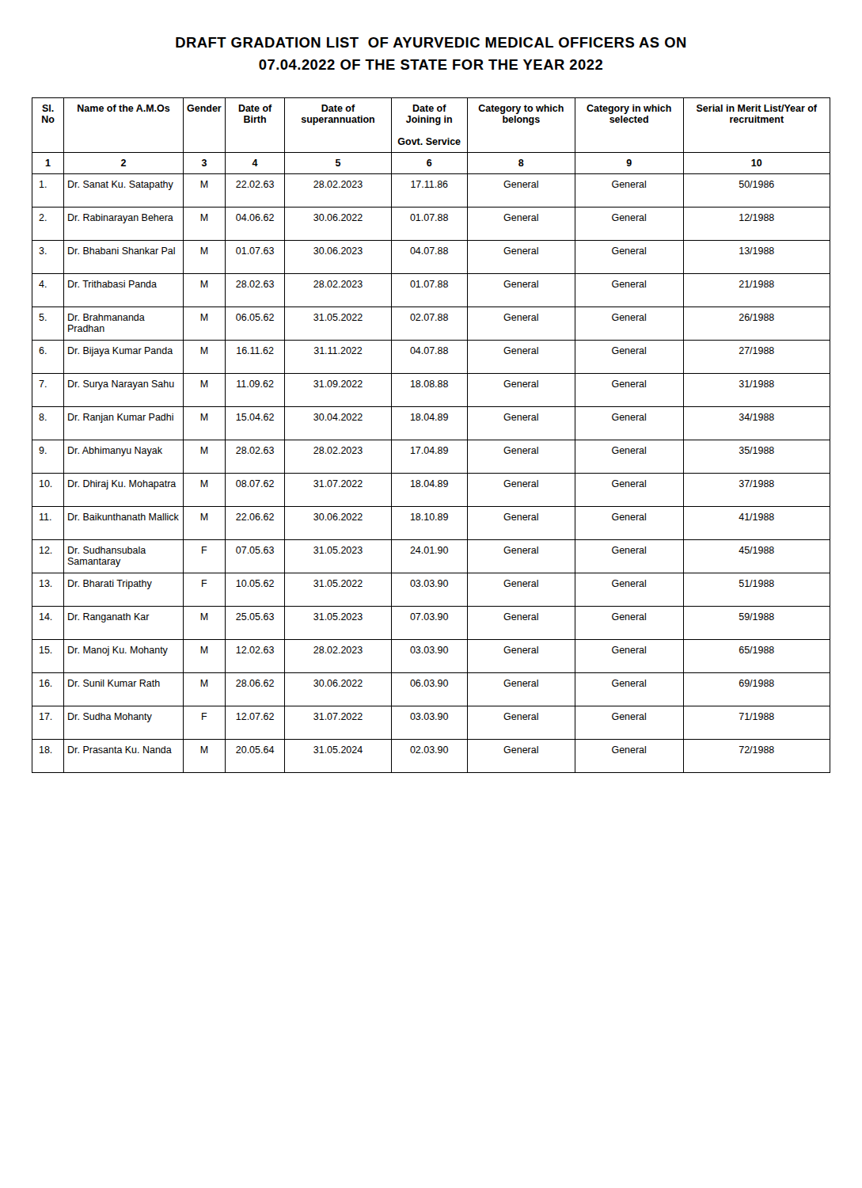DRAFT GRADATION LIST OF AYURVEDIC MEDICAL OFFICERS AS ON
07.04.2022 OF THE STATE FOR THE YEAR 2022
| Sl. No | Name of the A.M.Os | Gender | Date of Birth | Date of superannuation | Date of Joining in Govt. Service | Category to which belongs | Category in which selected | Serial in Merit List/Year of recruitment |
| --- | --- | --- | --- | --- | --- | --- | --- | --- |
| 1 | 2 | 3 | 4 | 5 | 6 | 8 | 9 | 10 |
| 1. | Dr. Sanat Ku. Satapathy | M | 22.02.63 | 28.02.2023 | 17.11.86 | General | General | 50/1986 |
| 2. | Dr. Rabinarayan Behera | M | 04.06.62 | 30.06.2022 | 01.07.88 | General | General | 12/1988 |
| 3. | Dr. Bhabani Shankar Pal | M | 01.07.63 | 30.06.2023 | 04.07.88 | General | General | 13/1988 |
| 4. | Dr. Trithabasi Panda | M | 28.02.63 | 28.02.2023 | 01.07.88 | General | General | 21/1988 |
| 5. | Dr. Brahmananda Pradhan | M | 06.05.62 | 31.05.2022 | 02.07.88 | General | General | 26/1988 |
| 6. | Dr. Bijaya Kumar Panda | M | 16.11.62 | 31.11.2022 | 04.07.88 | General | General | 27/1988 |
| 7. | Dr. Surya Narayan Sahu | M | 11.09.62 | 31.09.2022 | 18.08.88 | General | General | 31/1988 |
| 8. | Dr. Ranjan Kumar Padhi | M | 15.04.62 | 30.04.2022 | 18.04.89 | General | General | 34/1988 |
| 9. | Dr. Abhimanyu Nayak | M | 28.02.63 | 28.02.2023 | 17.04.89 | General | General | 35/1988 |
| 10. | Dr. Dhiraj Ku. Mohapatra | M | 08.07.62 | 31.07.2022 | 18.04.89 | General | General | 37/1988 |
| 11. | Dr. Baikunthanath Mallick | M | 22.06.62 | 30.06.2022 | 18.10.89 | General | General | 41/1988 |
| 12. | Dr. Sudhansubala Samantaray | F | 07.05.63 | 31.05.2023 | 24.01.90 | General | General | 45/1988 |
| 13. | Dr. Bharati Tripathy | F | 10.05.62 | 31.05.2022 | 03.03.90 | General | General | 51/1988 |
| 14. | Dr. Ranganath Kar | M | 25.05.63 | 31.05.2023 | 07.03.90 | General | General | 59/1988 |
| 15. | Dr. Manoj Ku. Mohanty | M | 12.02.63 | 28.02.2023 | 03.03.90 | General | General | 65/1988 |
| 16. | Dr. Sunil Kumar Rath | M | 28.06.62 | 30.06.2022 | 06.03.90 | General | General | 69/1988 |
| 17. | Dr. Sudha Mohanty | F | 12.07.62 | 31.07.2022 | 03.03.90 | General | General | 71/1988 |
| 18. | Dr. Prasanta Ku. Nanda | M | 20.05.64 | 31.05.2024 | 02.03.90 | General | General | 72/1988 |